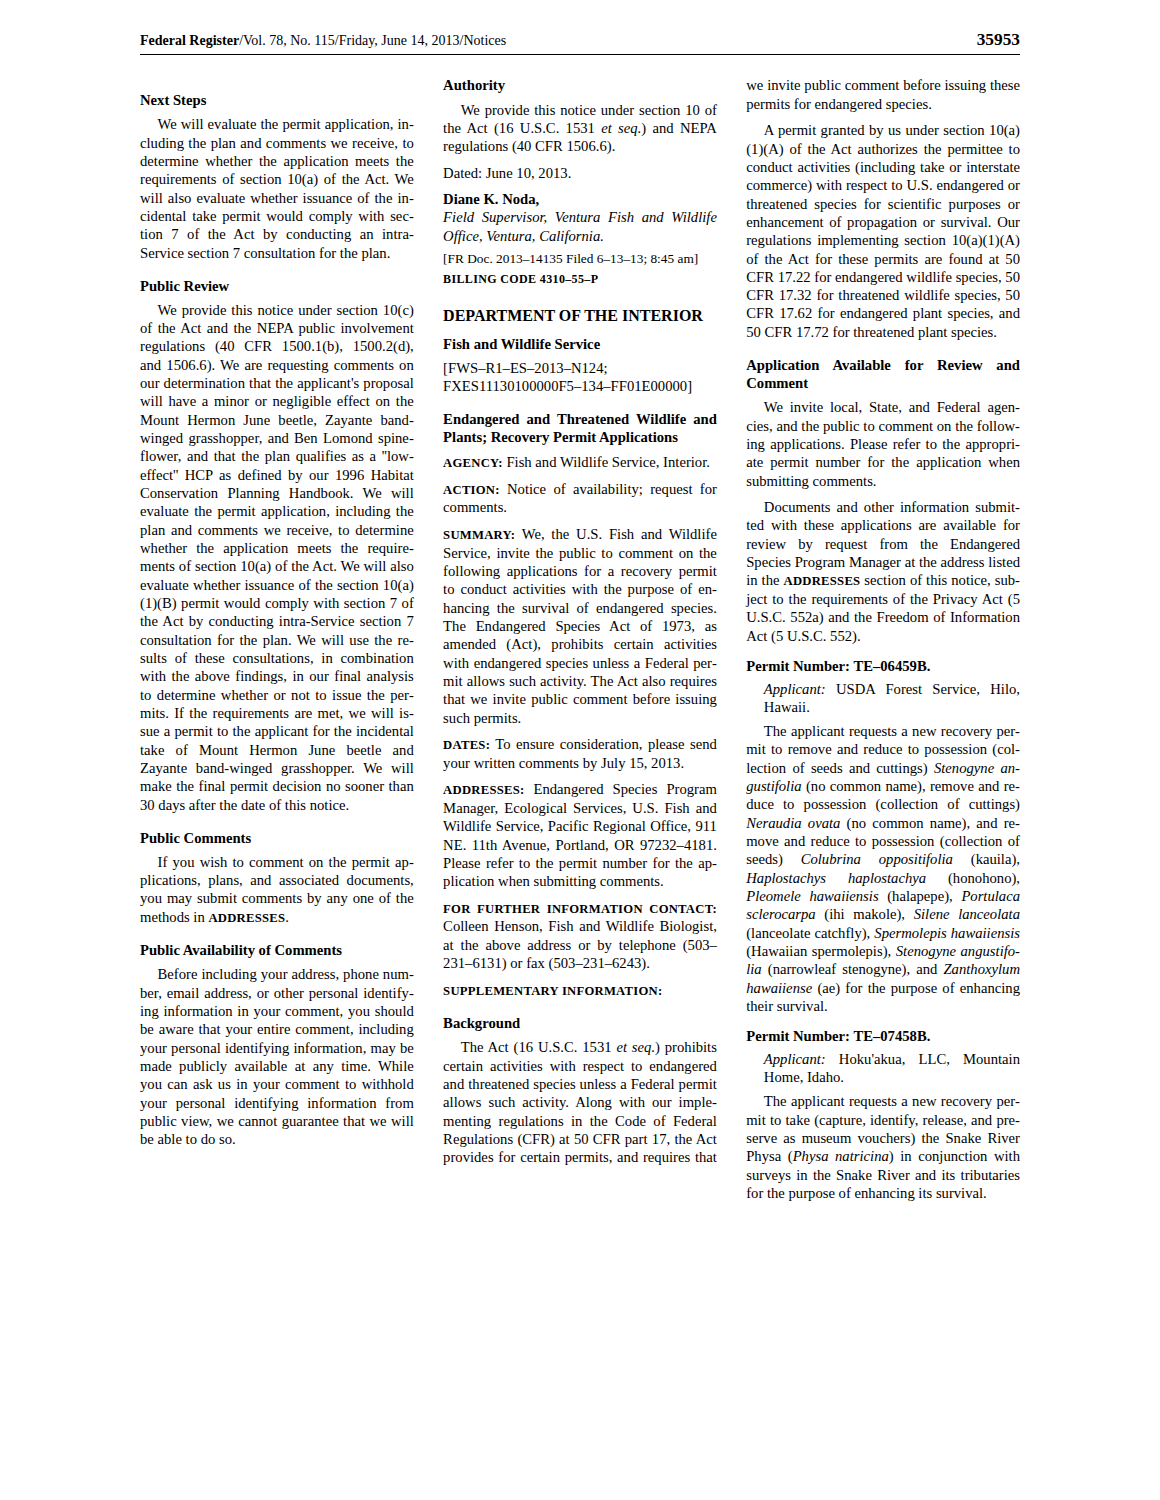Federal Register/Vol. 78, No. 115/Friday, June 14, 2013/Notices
35953
Next Steps
We will evaluate the permit application, including the plan and comments we receive, to determine whether the application meets the requirements of section 10(a) of the Act. We will also evaluate whether issuance of the incidental take permit would comply with section 7 of the Act by conducting an intra-Service section 7 consultation for the plan.
Public Review
We provide this notice under section 10(c) of the Act and the NEPA public involvement regulations (40 CFR 1500.1(b), 1500.2(d), and 1506.6). We are requesting comments on our determination that the applicant's proposal will have a minor or negligible effect on the Mount Hermon June beetle, Zayante band-winged grasshopper, and Ben Lomond spineflower, and that the plan qualifies as a ''low-effect'' HCP as defined by our 1996 Habitat Conservation Planning Handbook. We will evaluate the permit application, including the plan and comments we receive, to determine whether the application meets the requirements of section 10(a) of the Act. We will also evaluate whether issuance of the section 10(a)(1)(B) permit would comply with section 7 of the Act by conducting intra-Service section 7 consultation for the plan. We will use the results of these consultations, in combination with the above findings, in our final analysis to determine whether or not to issue the permits. If the requirements are met, we will issue a permit to the applicant for the incidental take of Mount Hermon June beetle and Zayante band-winged grasshopper. We will make the final permit decision no sooner than 30 days after the date of this notice.
Public Comments
If you wish to comment on the permit applications, plans, and associated documents, you may submit comments by any one of the methods in Addresses.
Public Availability of Comments
Before including your address, phone number, email address, or other personal identifying information in your comment, you should be aware that your entire comment, including your personal identifying information, may be made publicly available at any time. While you can ask us in your comment to withhold your personal identifying information from public view, we cannot guarantee that we will be able to do so.
Authority
We provide this notice under section 10 of the Act (16 U.S.C. 1531 et seq.) and NEPA regulations (40 CFR 1506.6).
Dated: June 10, 2013.
Diane K. Noda,
Field Supervisor, Ventura Fish and Wildlife Office, Ventura, California.
[FR Doc. 2013–14135 Filed 6–13–13; 8:45 am]
BILLING CODE 4310–55–P
DEPARTMENT OF THE INTERIOR
Fish and Wildlife Service
[FWS–R1–ES–2013–N124;
FXES11130100000F5–134–FF01E00000]
Endangered and Threatened Wildlife and Plants; Recovery Permit Applications
Agency: Fish and Wildlife Service, Interior.
Action: Notice of availability; request for comments.
Summary: We, the U.S. Fish and Wildlife Service, invite the public to comment on the following applications for a recovery permit to conduct activities with the purpose of enhancing the survival of endangered species. The Endangered Species Act of 1973, as amended (Act), prohibits certain activities with endangered species unless a Federal permit allows such activity. The Act also requires that we invite public comment before issuing such permits.
Dates: To ensure consideration, please send your written comments by July 15, 2013.
Addresses: Endangered Species Program Manager, Ecological Services, U.S. Fish and Wildlife Service, Pacific Regional Office, 911 NE. 11th Avenue, Portland, OR 97232–4181. Please refer to the permit number for the application when submitting comments.
For Further Information Contact: Colleen Henson, Fish and Wildlife Biologist, at the above address or by telephone (503–231–6131) or fax (503–231–6243).
Supplementary Information:
Background
The Act (16 U.S.C. 1531 et seq.) prohibits certain activities with respect to endangered and threatened species unless a Federal permit allows such activity. Along with our implementing regulations in the Code of Federal Regulations (CFR) at 50 CFR part 17, the Act provides for certain permits, and requires that we invite public comment before issuing these permits for endangered species.
A permit granted by us under section 10(a)(1)(A) of the Act authorizes the permittee to conduct activities (including take or interstate commerce) with respect to U.S. endangered or threatened species for scientific purposes or enhancement of propagation or survival. Our regulations implementing section 10(a)(1)(A) of the Act for these permits are found at 50 CFR 17.22 for endangered wildlife species, 50 CFR 17.32 for threatened wildlife species, 50 CFR 17.62 for endangered plant species, and 50 CFR 17.72 for threatened plant species.
Application Available for Review and Comment
We invite local, State, and Federal agencies, and the public to comment on the following applications. Please refer to the appropriate permit number for the application when submitting comments.
Documents and other information submitted with these applications are available for review by request from the Endangered Species Program Manager at the address listed in the Addresses section of this notice, subject to the requirements of the Privacy Act (5 U.S.C. 552a) and the Freedom of Information Act (5 U.S.C. 552).
Permit Number: TE–06459B.
Applicant: USDA Forest Service, Hilo, Hawaii.
The applicant requests a new recovery permit to remove and reduce to possession (collection of seeds and cuttings) Stenogyne angustifolia (no common name), remove and reduce to possession (collection of cuttings) Neraudia ovata (no common name), and remove and reduce to possession (collection of seeds) Colubrina oppositifolia (kauila), Haplostachys haplostachya (honohono), Pleomele hawaiiensis (halapepe), Portulaca sclerocarpa (ihi makole), Silene lanceolata (lanceolate catchfly), Spermolepis hawaiiensis (Hawaiian spermolepis), Stenogyne angustifolia (narrowleaf stenogyne), and Zanthoxylum hawaiiense (ae) for the purpose of enhancing their survival.
Permit Number: TE–07458B.
Applicant: Hoku'akua, LLC, Mountain Home, Idaho.
The applicant requests a new recovery permit to take (capture, identify, release, and preserve as museum vouchers) the Snake River Physa (Physa natricina) in conjunction with surveys in the Snake River and its tributaries for the purpose of enhancing its survival.